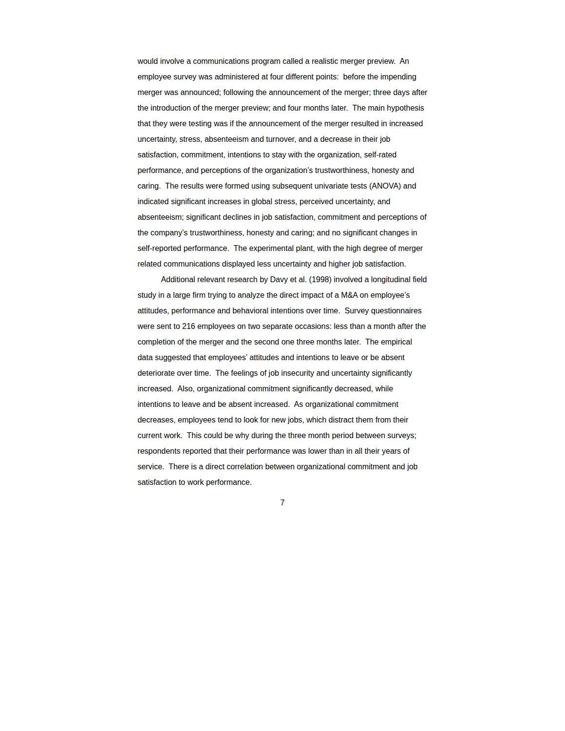would involve a communications program called a realistic merger preview. An employee survey was administered at four different points: before the impending merger was announced; following the announcement of the merger; three days after the introduction of the merger preview; and four months later. The main hypothesis that they were testing was if the announcement of the merger resulted in increased uncertainty, stress, absenteeism and turnover, and a decrease in their job satisfaction, commitment, intentions to stay with the organization, self-rated performance, and perceptions of the organization’s trustworthiness, honesty and caring. The results were formed using subsequent univariate tests (ANOVA) and indicated significant increases in global stress, perceived uncertainty, and absenteeism; significant declines in job satisfaction, commitment and perceptions of the company’s trustworthiness, honesty and caring; and no significant changes in self-reported performance. The experimental plant, with the high degree of merger related communications displayed less uncertainty and higher job satisfaction.
Additional relevant research by Davy et al. (1998) involved a longitudinal field study in a large firm trying to analyze the direct impact of a M&A on employee’s attitudes, performance and behavioral intentions over time. Survey questionnaires were sent to 216 employees on two separate occasions: less than a month after the completion of the merger and the second one three months later. The empirical data suggested that employees’ attitudes and intentions to leave or be absent deteriorate over time. The feelings of job insecurity and uncertainty significantly increased. Also, organizational commitment significantly decreased, while intentions to leave and be absent increased. As organizational commitment decreases, employees tend to look for new jobs, which distract them from their current work. This could be why during the three month period between surveys; respondents reported that their performance was lower than in all their years of service. There is a direct correlation between organizational commitment and job satisfaction to work performance.
7